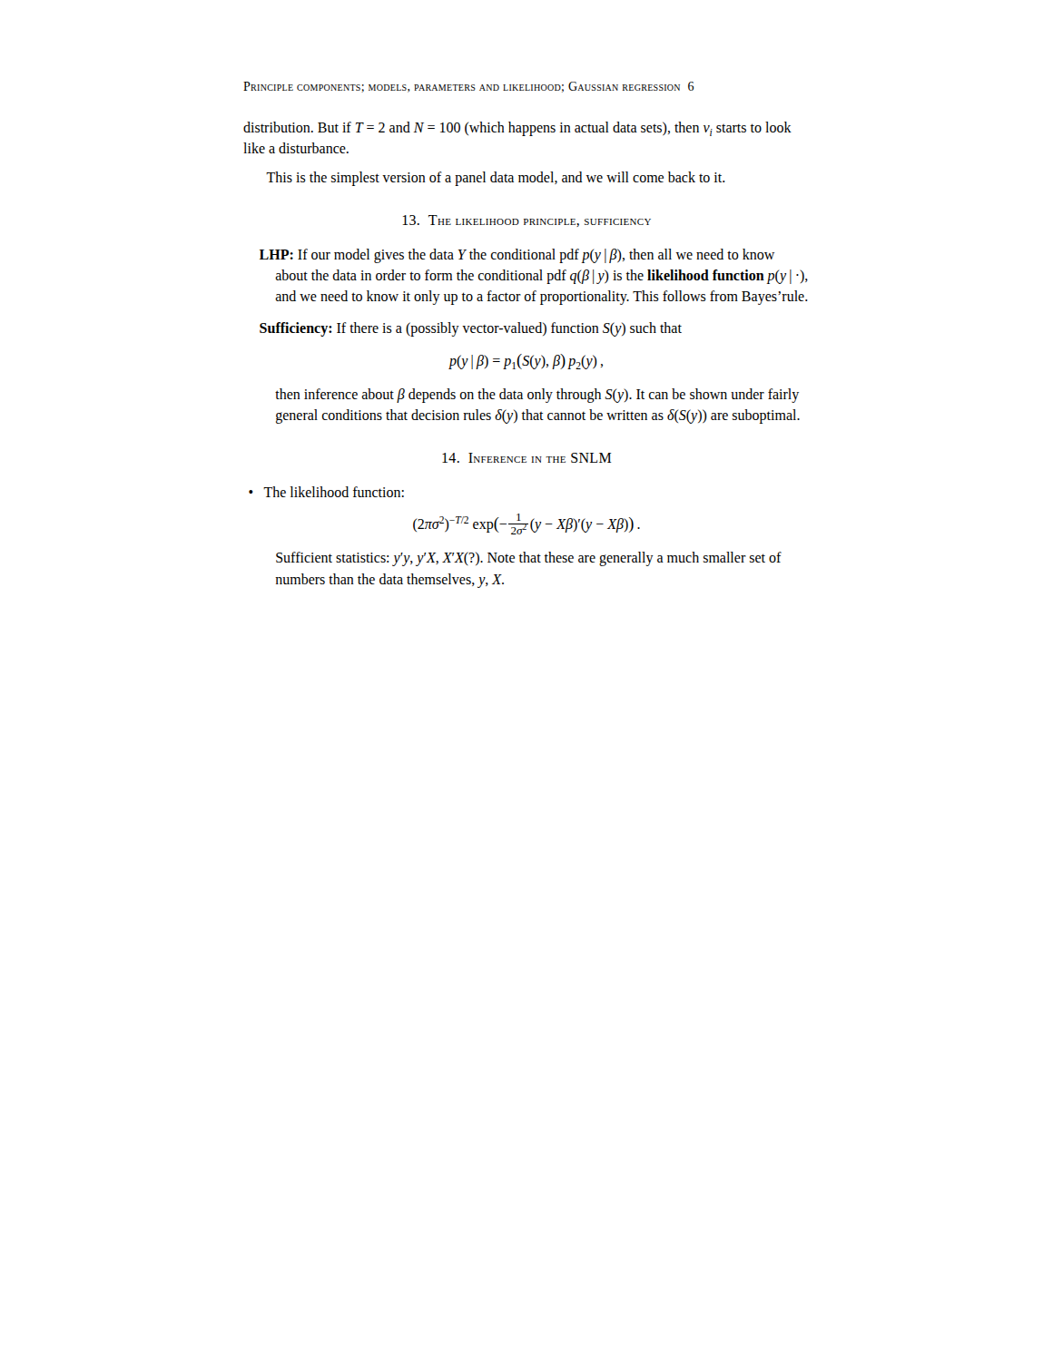Principle components; models, parameters and likelihood; Gaussian regression 6
distribution. But if T = 2 and N = 100 (which happens in actual data sets), then νi starts to look like a disturbance.
This is the simplest version of a panel data model, and we will come back to it.
13. The likelihood principle, sufficiency
LHP: If our model gives the data Y the conditional pdf p(y | β), then all we need to know about the data in order to form the conditional pdf q(β | y) is the likelihood function p(y | ·), and we need to know it only up to a factor of proportionality. This follows from Bayes’rule.
Sufficiency: If there is a (possibly vector-valued) function S(y) such that
p(y | β) = p1(S(y), β) p2(y) ,
then inference about β depends on the data only through S(y). It can be shown under fairly general conditions that decision rules δ(y) that cannot be written as δ(S(y)) are suboptimal.
14. Inference in the SNLM
The likelihood function:
(2πσ2)−T/2 exp(−12σ2(y − Xβ)′(y − Xβ)) .
Sufficient statistics: y′y, y′X, X′X(?). Note that these are generally a much smaller set of numbers than the data themselves, y, X.